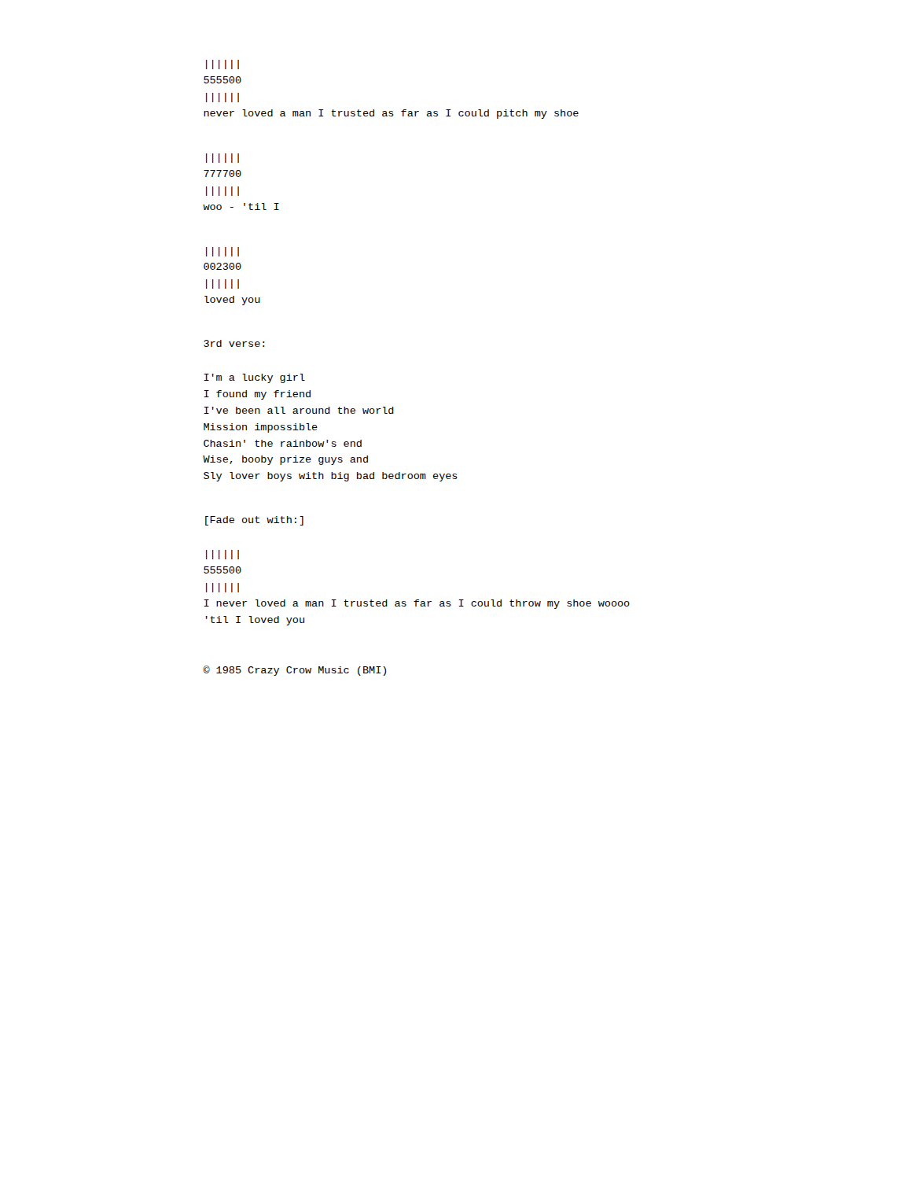||||||
555500
||||||
never loved a man I trusted as far as I could pitch my shoe
||||||
777700
||||||
woo - 'til I
||||||
002300
||||||
loved you
3rd verse:
I'm a lucky girl
I found my friend
I've been all around the world
Mission impossible
Chasin' the rainbow's end
Wise, booby prize guys and
Sly lover boys with big bad bedroom eyes
[Fade out with:]
||||||
555500
||||||
I never loved a man I trusted as far as I could throw my shoe woooo
'til I loved you
© 1985 Crazy Crow Music (BMI)